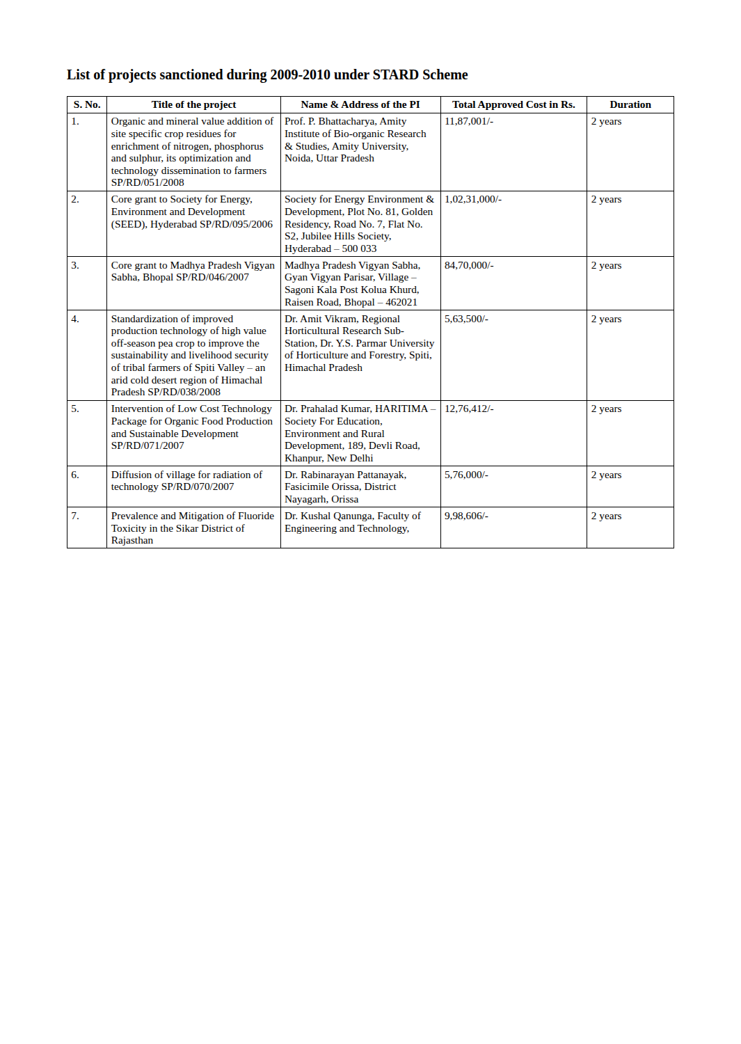List of projects sanctioned during 2009-2010 under STARD Scheme
| S. No. | Title of the project | Name & Address of the PI | Total Approved Cost in Rs. | Duration |
| --- | --- | --- | --- | --- |
| 1. | Organic and mineral value addition of site specific crop residues for enrichment of nitrogen, phosphorus and sulphur, its optimization and technology dissemination to farmers SP/RD/051/2008 | Prof. P. Bhattacharya, Amity Institute of Bio-organic Research & Studies, Amity University, Noida, Uttar Pradesh | 11,87,001/- | 2 years |
| 2. | Core grant to Society for Energy, Environment and Development (SEED), Hyderabad SP/RD/095/2006 | Society for Energy Environment & Development, Plot No. 81, Golden Residency, Road No. 7, Flat No. S2, Jubilee Hills Society, Hyderabad – 500 033 | 1,02,31,000/- | 2 years |
| 3. | Core grant to Madhya Pradesh Vigyan Sabha, Bhopal SP/RD/046/2007 | Madhya Pradesh Vigyan Sabha, Gyan Vigyan Parisar, Village – Sagoni Kala Post Kolua Khurd, Raisen Road, Bhopal – 462021 | 84,70,000/- | 2 years |
| 4. | Standardization of improved production technology of high value off-season pea crop to improve the sustainability and livelihood security of tribal farmers of Spiti Valley – an arid cold desert region of Himachal Pradesh SP/RD/038/2008 | Dr. Amit Vikram, Regional Horticultural Research Sub-Station, Dr. Y.S. Parmar University of Horticulture and Forestry, Spiti, Himachal Pradesh | 5,63,500/- | 2 years |
| 5. | Intervention of Low Cost Technology Package for Organic Food Production and Sustainable Development SP/RD/071/2007 | Dr. Prahalad Kumar, HARITIMA – Society For Education, Environment and Rural Development, 189, Devli Road, Khanpur, New Delhi | 12,76,412/- | 2 years |
| 6. | Diffusion of village for radiation of technology SP/RD/070/2007 | Dr. Rabinarayan Pattanayak, Fasicimile Orissa, District Nayagarh, Orissa | 5,76,000/- | 2 years |
| 7. | Prevalence and Mitigation of Fluoride Toxicity in the Sikar District of Rajasthan | Dr. Kushal Qanunga, Faculty of Engineering and Technology, | 9,98,606/- | 2 years |